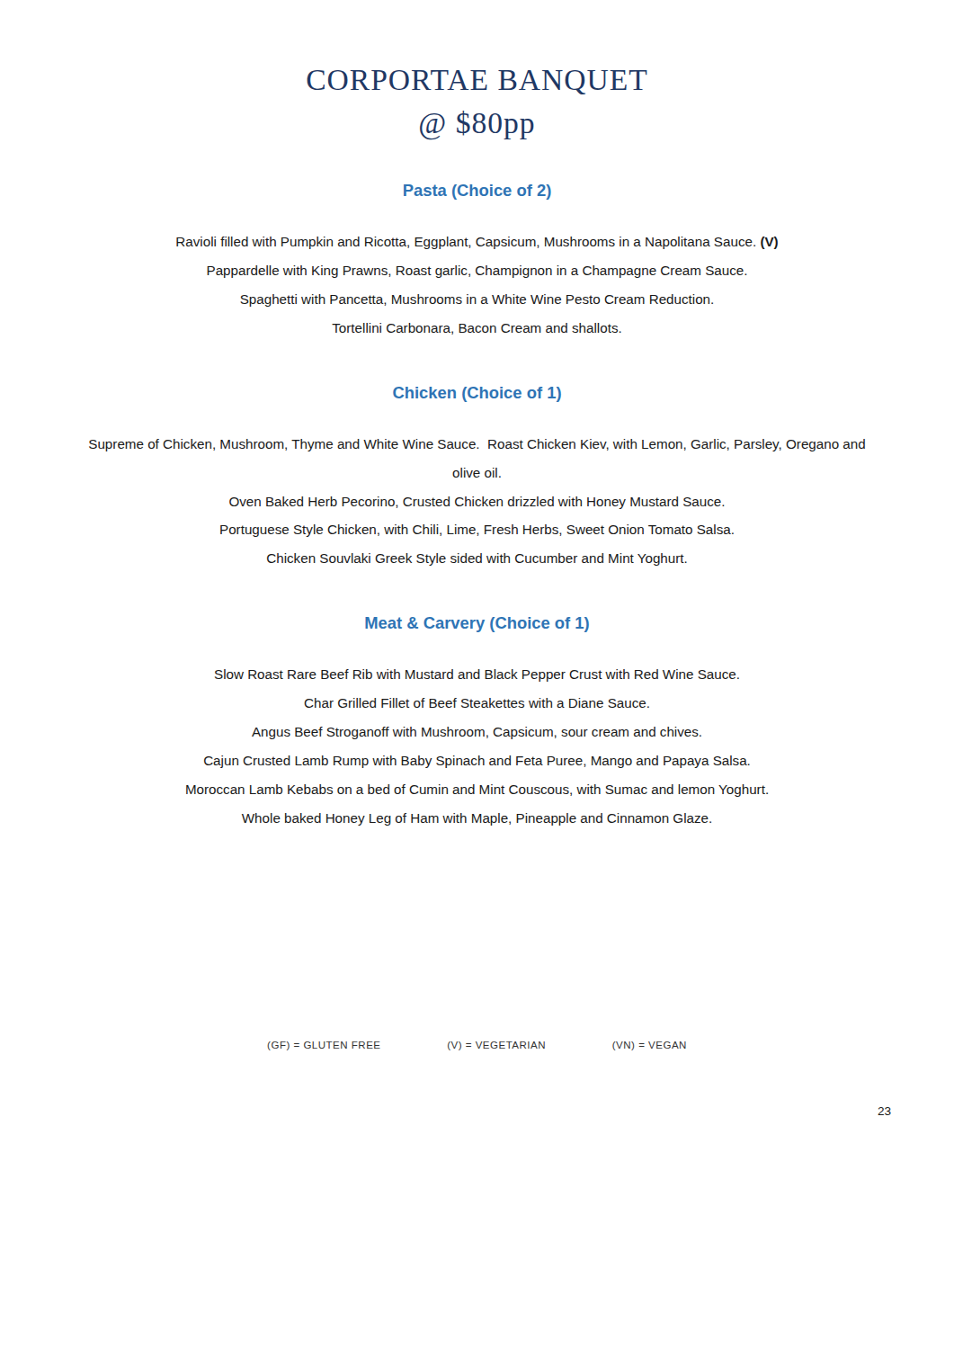CORPORTAE BANQUET@ $80pp
Pasta (Choice of 2)
Ravioli filled with Pumpkin and Ricotta, Eggplant, Capsicum, Mushrooms in a Napolitana Sauce. (V)
Pappardelle with King Prawns, Roast garlic, Champignon in a Champagne Cream Sauce.
Spaghetti with Pancetta, Mushrooms in a White Wine Pesto Cream Reduction.
Tortellini Carbonara, Bacon Cream and shallots.
Chicken (Choice of 1)
Supreme of Chicken, Mushroom, Thyme and White Wine Sauce. Roast Chicken Kiev, with Lemon, Garlic, Parsley, Oregano and olive oil.
Oven Baked Herb Pecorino, Crusted Chicken drizzled with Honey Mustard Sauce.
Portuguese Style Chicken, with Chili, Lime, Fresh Herbs, Sweet Onion Tomato Salsa.
Chicken Souvlaki Greek Style sided with Cucumber and Mint Yoghurt.
Meat & Carvery (Choice of 1)
Slow Roast Rare Beef Rib with Mustard and Black Pepper Crust with Red Wine Sauce.
Char Grilled Fillet of Beef Steakettes with a Diane Sauce.
Angus Beef Stroganoff with Mushroom, Capsicum, sour cream and chives.
Cajun Crusted Lamb Rump with Baby Spinach and Feta Puree, Mango and Papaya Salsa.
Moroccan Lamb Kebabs on a bed of Cumin and Mint Couscous, with Sumac and lemon Yoghurt.
Whole baked Honey Leg of Ham with Maple, Pineapple and Cinnamon Glaze.
(GF) = GLUTEN FREE (V) = VEGETARIAN (VN) = VEGAN
23